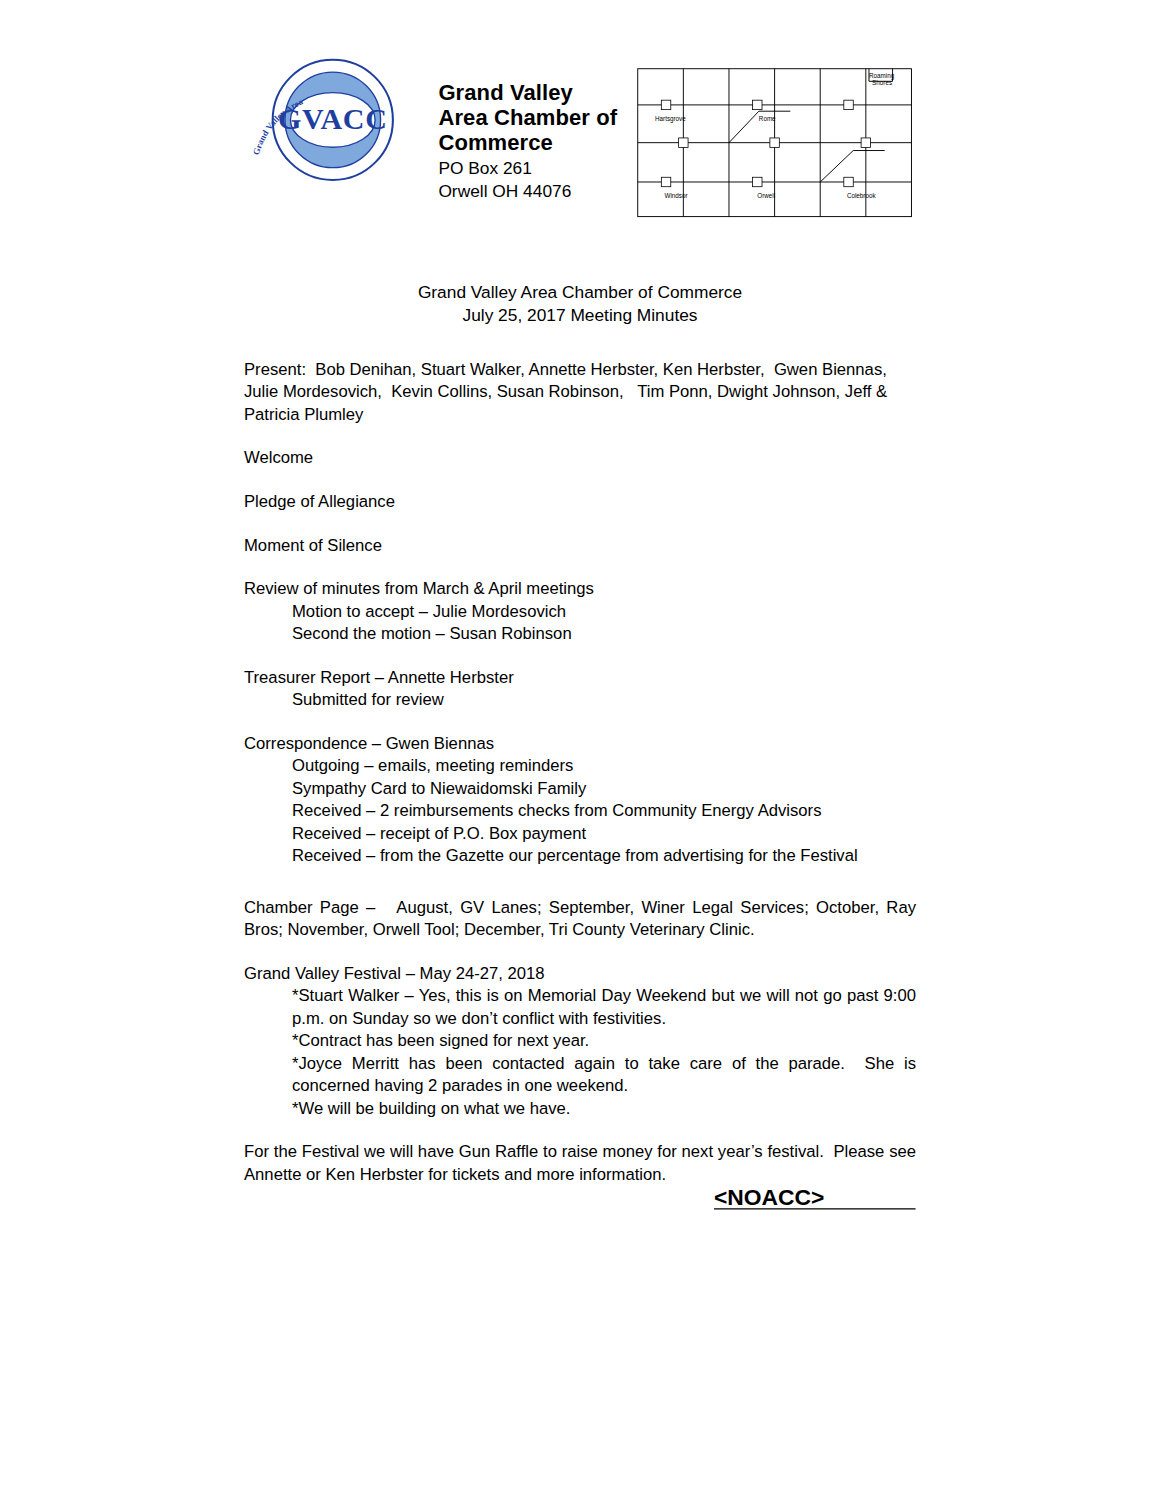GVACC Grand Valley Area Chamber of Commerce
Grand Valley Area Chamber of Commerce
PO Box 261
Orwell OH 44076
Roaming Shores Hartsgrove Rome Windsor Orwell Colebrook
Grand Valley Area Chamber of Commerce
July 25, 2017 Meeting Minutes
Present: Bob Denihan, Stuart Walker, Annette Herbster, Ken Herbster, Gwen Biennas, Julie Mordesovich, Kevin Collins, Susan Robinson, Tim Ponn, Dwight Johnson, Jeff & Patricia Plumley
Welcome
Pledge of Allegiance
Moment of Silence
Review of minutes from March & April meetings Motion to accept – Julie Mordesovich Second the motion – Susan Robinson
Treasurer Report – Annette Herbster Submitted for review
Correspondence – Gwen Biennas Outgoing – emails, meeting reminders Sympathy Card to Niewaidomski Family Received – 2 reimbursements checks from Community Energy Advisors Received – receipt of P.O. Box payment Received – from the Gazette our percentage from advertising for the Festival
Chamber Page – August, GV Lanes; September, Winer Legal Services; October, Ray Bros; November, Orwell Tool; December, Tri County Veterinary Clinic.
Grand Valley Festival – May 24-27, 2018 *Stuart Walker – Yes, this is on Memorial Day Weekend but we will not go past 9:00 p.m. on Sunday so we don’t conflict with festivities. *Contract has been signed for next year. *Joyce Merritt has been contacted again to take care of the parade. She is concerned having 2 parades in one weekend. *We will be building on what we have.
For the Festival we will have Gun Raffle to raise money for next year’s festival. Please see Annette or Ken Herbster for tickets and more information.
<NOACC>